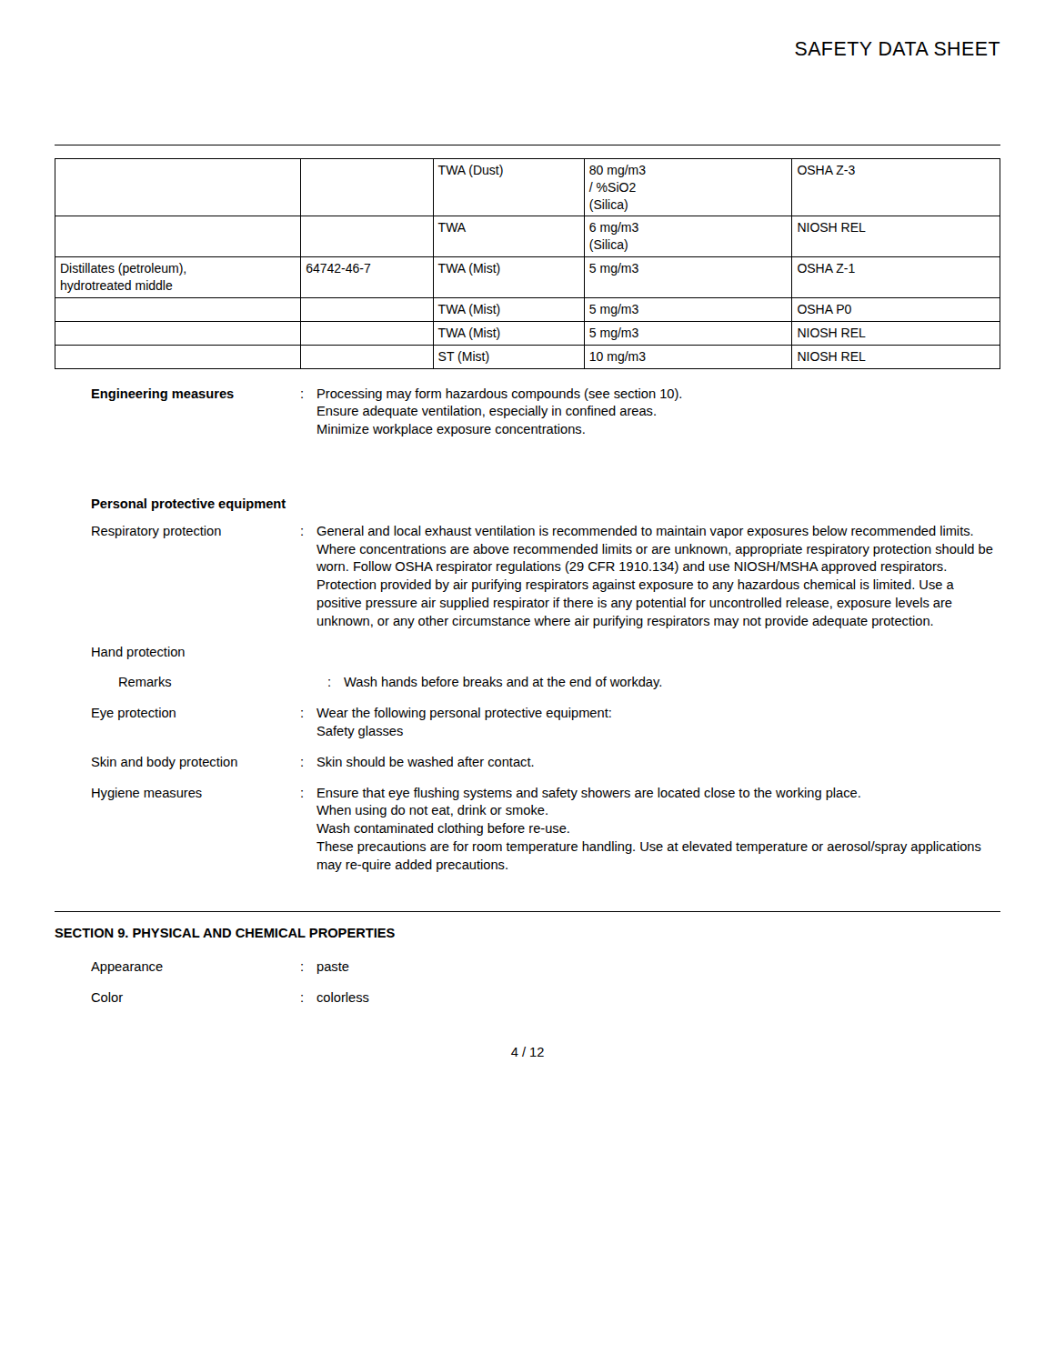SAFETY DATA SHEET
| | | TWA (Dust) | 80 mg/m3 / %SiO2 (Silica) | OSHA Z-3 |
| | | TWA | 6 mg/m3 (Silica) | NIOSH REL |
| Distillates (petroleum), hydrotreated middle | 64742-46-7 | TWA (Mist) | 5 mg/m3 | OSHA Z-1 |
| | | TWA (Mist) | 5 mg/m3 | OSHA P0 |
| | | TWA (Mist) | 5 mg/m3 | NIOSH REL |
| | | ST (Mist) | 10 mg/m3 | NIOSH REL |
Engineering measures
:
Processing may form hazardous compounds (see section 10).
Ensure adequate ventilation, especially in confined areas.
Minimize workplace exposure concentrations.
Personal protective equipment
Respiratory protection
:
General and local exhaust ventilation is recommended to maintain vapor exposures below recommended limits. Where concentrations are above recommended limits or are unknown, appropriate respiratory protection should be worn. Follow OSHA respirator regulations (29 CFR 1910.134) and use NIOSH/MSHA approved respirators. Protection provided by air purifying respirators against exposure to any hazardous chemical is limited. Use a positive pressure air supplied respirator if there is any potential for uncontrolled release, exposure levels are unknown, or any other circumstance where air purifying respirators may not provide adequate protection.
Hand protection
Remarks
:
Wash hands before breaks and at the end of workday.
Eye protection
:
Wear the following personal protective equipment:
Safety glasses
Skin and body protection
:
Skin should be washed after contact.
Hygiene measures
:
Ensure that eye flushing systems and safety showers are located close to the working place.
When using do not eat, drink or smoke.
Wash contaminated clothing before re-use.
These precautions are for room temperature handling. Use at elevated temperature or aerosol/spray applications may re-quire added precautions.
SECTION 9. PHYSICAL AND CHEMICAL PROPERTIES
Appearance
:
paste
Color
:
colorless
4 / 12